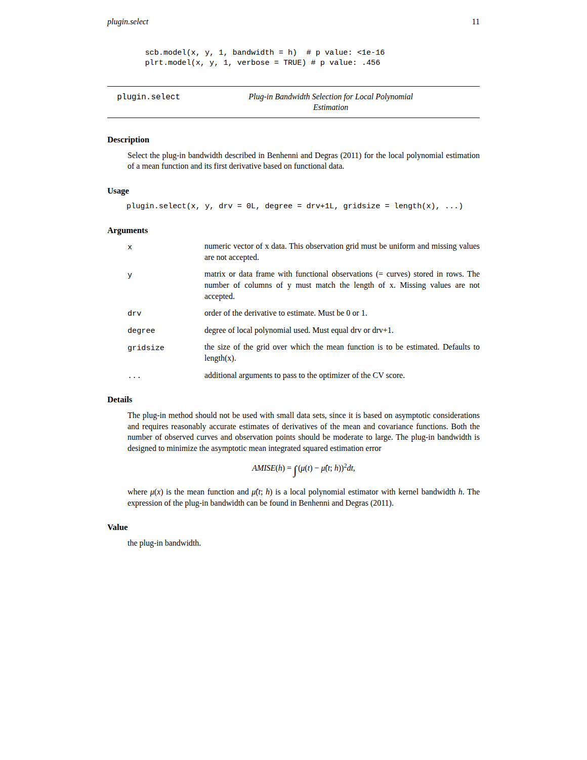plugin.select 11
    scb.model(x, y, 1, bandwidth = h)  # p value: <1e-16
    plrt.model(x, y, 1, verbose = TRUE) # p value: .456
plugin.select Plug-in Bandwidth Selection for Local Polynomial Estimation
Description
Select the plug-in bandwidth described in Benhenni and Degras (2011) for the local polynomial estimation of a mean function and its first derivative based on functional data.
Usage
plugin.select(x, y, drv = 0L, degree = drv+1L, gridsize = length(x), ...)
Arguments
x
numeric vector of x data. This observation grid must be uniform and missing values are not accepted.
y
matrix or data frame with functional observations (= curves) stored in rows. The number of columns of y must match the length of x. Missing values are not accepted.
drv
order of the derivative to estimate. Must be 0 or 1.
degree
degree of local polynomial used. Must equal drv or drv+1.
gridsize
the size of the grid over which the mean function is to be estimated. Defaults to length(x).
...
additional arguments to pass to the optimizer of the CV score.
Details
The plug-in method should not be used with small data sets, since it is based on asymptotic considerations and requires reasonably accurate estimates of derivatives of the mean and covariance functions. Both the number of observed curves and observation points should be moderate to large. The plug-in bandwidth is designed to minimize the asymptotic mean integrated squared estimation error
AMISE(h) = ∫(μ(t) − μ̂(t; h))2dt,
where μ(x) is the mean function and μ̂(t; h) is a local polynomial estimator with kernel bandwidth h. The expression of the plug-in bandwidth can be found in Benhenni and Degras (2011).
Value
the plug-in bandwidth.